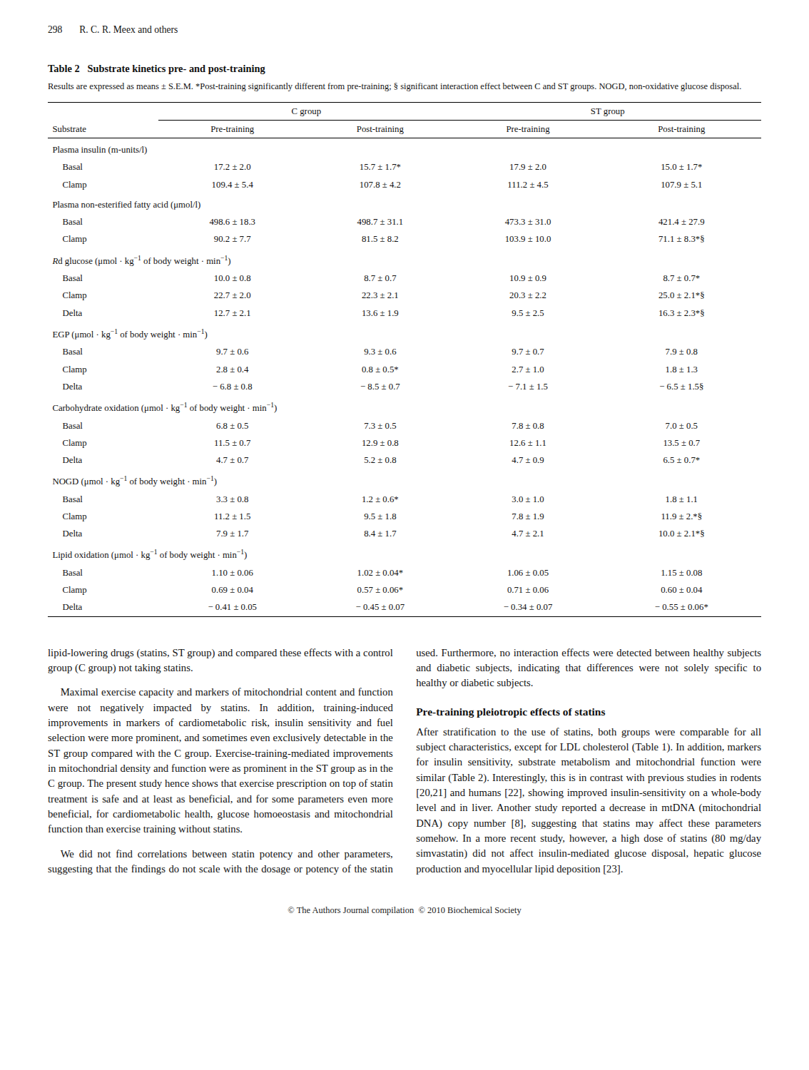298 R. C. R. Meex and others
Table 2 Substrate kinetics pre- and post-training
Results are expressed as means ± S.E.M. *Post-training significantly different from pre-training; § significant interaction effect between C and ST groups. NOGD, non-oxidative glucose disposal.
| | C group | ST group |
| --- | --- | --- |
| Substrate | Pre-training | Post-training | Pre-training | Post-training |
| Plasma insulin (m-units/l) |
| Basal | 17.2 ± 2.0 | 15.7 ± 1.7* | 17.9 ± 2.0 | 15.0 ± 1.7* |
| Clamp | 109.4 ± 5.4 | 107.8 ± 4.2 | 111.2 ± 4.5 | 107.9 ± 5.1 |
| Plasma non-esterified fatty acid (μmol/l) |
| Basal | 498.6 ± 18.3 | 498.7 ± 31.1 | 473.3 ± 31.0 | 421.4 ± 27.9 |
| Clamp | 90.2 ± 7.7 | 81.5 ± 8.2 | 103.9 ± 10.0 | 71.1 ± 8.3*§ |
| R d glucose (μmol · kg −1 of body weight · min −1 ) |
| Basal | 10.0 ± 0.8 | 8.7 ± 0.7 | 10.9 ± 0.9 | 8.7 ± 0.7* |
| Clamp | 22.7 ± 2.0 | 22.3 ± 2.1 | 20.3 ± 2.2 | 25.0 ± 2.1*§ |
| Delta | 12.7 ± 2.1 | 13.6 ± 1.9 | 9.5 ± 2.5 | 16.3 ± 2.3*§ |
| EGP (μmol · kg −1 of body weight · min −1 ) |
| Basal | 9.7 ± 0.6 | 9.3 ± 0.6 | 9.7 ± 0.7 | 7.9 ± 0.8 |
| Clamp | 2.8 ± 0.4 | 0.8 ± 0.5* | 2.7 ± 1.0 | 1.8 ± 1.3 |
| Delta | − 6.8 ± 0.8 | − 8.5 ± 0.7 | − 7.1 ± 1.5 | − 6.5 ± 1.5§ |
| Carbohydrate oxidation (μmol · kg −1 of body weight · min −1 ) |
| Basal | 6.8 ± 0.5 | 7.3 ± 0.5 | 7.8 ± 0.8 | 7.0 ± 0.5 |
| Clamp | 11.5 ± 0.7 | 12.9 ± 0.8 | 12.6 ± 1.1 | 13.5 ± 0.7 |
| Delta | 4.7 ± 0.7 | 5.2 ± 0.8 | 4.7 ± 0.9 | 6.5 ± 0.7* |
| NOGD (μmol · kg −1 of body weight · min −1 ) |
| Basal | 3.3 ± 0.8 | 1.2 ± 0.6* | 3.0 ± 1.0 | 1.8 ± 1.1 |
| Clamp | 11.2 ± 1.5 | 9.5 ± 1.8 | 7.8 ± 1.9 | 11.9 ± 2.*§ |
| Delta | 7.9 ± 1.7 | 8.4 ± 1.7 | 4.7 ± 2.1 | 10.0 ± 2.1*§ |
| Lipid oxidation (μmol · kg −1 of body weight · min −1 ) |
| Basal | 1.10 ± 0.06 | 1.02 ± 0.04* | 1.06 ± 0.05 | 1.15 ± 0.08 |
| Clamp | 0.69 ± 0.04 | 0.57 ± 0.06* | 0.71 ± 0.06 | 0.60 ± 0.04 |
| Delta | − 0.41 ± 0.05 | − 0.45 ± 0.07 | − 0.34 ± 0.07 | − 0.55 ± 0.06* |
lipid-lowering drugs (statins, ST group) and compared these effects with a control group (C group) not taking statins.
Maximal exercise capacity and markers of mitochondrial content and function were not negatively impacted by statins. In addition, training-induced improvements in markers of cardiometabolic risk, insulin sensitivity and fuel selection were more prominent, and sometimes even exclusively detectable in the ST group compared with the C group. Exercise-training-mediated improvements in mitochondrial density and function were as prominent in the ST group as in the C group. The present study hence shows that exercise prescription on top of statin treatment is safe and at least as beneficial, and for some parameters even more beneficial, for cardiometabolic health, glucose homoeostasis and mitochondrial function than exercise training without statins.
We did not find correlations between statin potency and other parameters, suggesting that the findings do not scale with the dosage or potency of the statin used. Furthermore, no interaction effects were detected between healthy subjects and diabetic subjects, indicating that differences were not solely specific to healthy or diabetic subjects.
Pre-training pleiotropic effects of statins
After stratification to the use of statins, both groups were comparable for all subject characteristics, except for LDL cholesterol (Table 1). In addition, markers for insulin sensitivity, substrate metabolism and mitochondrial function were similar (Table 2). Interestingly, this is in contrast with previous studies in rodents [20,21] and humans [22], showing improved insulin-sensitivity on a whole-body level and in liver. Another study reported a decrease in mtDNA (mitochondrial DNA) copy number [8], suggesting that statins may affect these parameters somehow. In a more recent study, however, a high dose of statins (80 mg/day simvastatin) did not affect insulin-mediated glucose disposal, hepatic glucose production and myocellular lipid deposition [23].
© The Authors Journal compilation © 2010 Biochemical Society